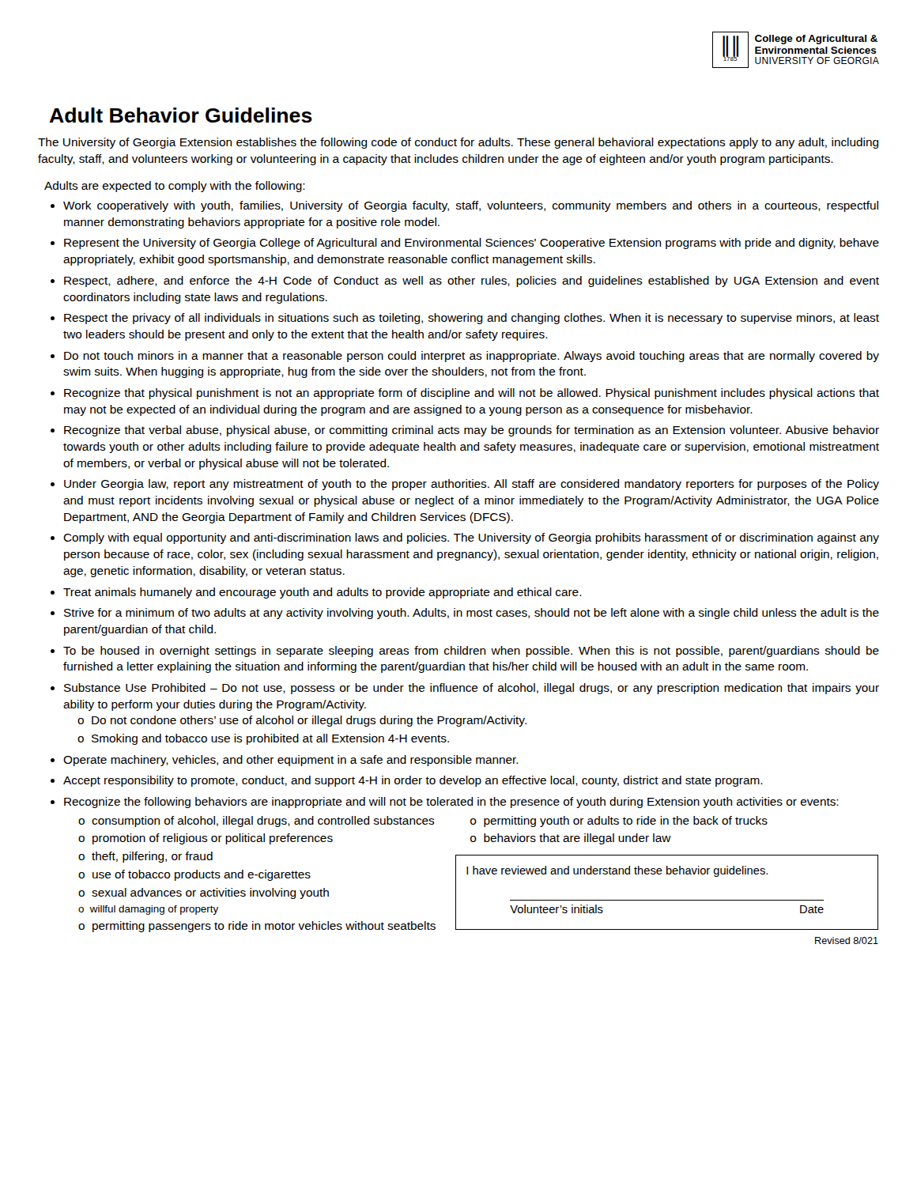| ∥∥ 1785 | College of Agricultural & Environmental Sciences UNIVERSITY OF GEORGIA |
Adult Behavior Guidelines
The University of Georgia Extension establishes the following code of conduct for adults. These general behavioral expectations apply to any adult, including faculty, staff, and volunteers working or volunteering in a capacity that includes children under the age of eighteen and/or youth program participants.
Adults are expected to comply with the following:
Work cooperatively with youth, families, University of Georgia faculty, staff, volunteers, community members and others in a courteous, respectful manner demonstrating behaviors appropriate for a positive role model.
Represent the University of Georgia College of Agricultural and Environmental Sciences' Cooperative Extension programs with pride and dignity, behave appropriately, exhibit good sportsmanship, and demonstrate reasonable conflict management skills.
Respect, adhere, and enforce the 4-H Code of Conduct as well as other rules, policies and guidelines established by UGA Extension and event coordinators including state laws and regulations.
Respect the privacy of all individuals in situations such as toileting, showering and changing clothes. When it is necessary to supervise minors, at least two leaders should be present and only to the extent that the health and/or safety requires.
Do not touch minors in a manner that a reasonable person could interpret as inappropriate. Always avoid touching areas that are normally covered by swim suits. When hugging is appropriate, hug from the side over the shoulders, not from the front.
Recognize that physical punishment is not an appropriate form of discipline and will not be allowed. Physical punishment includes physical actions that may not be expected of an individual during the program and are assigned to a young person as a consequence for misbehavior.
Recognize that verbal abuse, physical abuse, or committing criminal acts may be grounds for termination as an Extension volunteer. Abusive behavior towards youth or other adults including failure to provide adequate health and safety measures, inadequate care or supervision, emotional mistreatment of members, or verbal or physical abuse will not be tolerated.
Under Georgia law, report any mistreatment of youth to the proper authorities. All staff are considered mandatory reporters for purposes of the Policy and must report incidents involving sexual or physical abuse or neglect of a minor immediately to the Program/Activity Administrator, the UGA Police Department, AND the Georgia Department of Family and Children Services (DFCS).
Comply with equal opportunity and anti-discrimination laws and policies. The University of Georgia prohibits harassment of or discrimination against any person because of race, color, sex (including sexual harassment and pregnancy), sexual orientation, gender identity, ethnicity or national origin, religion, age, genetic information, disability, or veteran status.
Treat animals humanely and encourage youth and adults to provide appropriate and ethical care.
Strive for a minimum of two adults at any activity involving youth. Adults, in most cases, should not be left alone with a single child unless the adult is the parent/guardian of that child.
To be housed in overnight settings in separate sleeping areas from children when possible. When this is not possible, parent/guardians should be furnished a letter explaining the situation and informing the parent/guardian that his/her child will be housed with an adult in the same room.
Substance Use Prohibited – Do not use, possess or be under the influence of alcohol, illegal drugs, or any prescription medication that impairs your ability to perform your duties during the Program/Activity.
Do not condone others’ use of alcohol or illegal drugs during the Program/Activity.
Smoking and tobacco use is prohibited at all Extension 4-H events.
Operate machinery, vehicles, and other equipment in a safe and responsible manner.
Accept responsibility to promote, conduct, and support 4-H in order to develop an effective local, county, district and state program.
Recognize the following behaviors are inappropriate and will not be tolerated in the presence of youth during Extension youth activities or events:
| consumption of alcohol, illegal drugs, and controlled substances promotion of religious or political preferences theft, pilfering, or fraud use of tobacco products and e-cigarettes sexual advances or activities involving youth willful damaging of property permitting passengers to ride in motor vehicles without seatbelts | permitting youth or adults to ride in the back of trucks behaviors that are illegal under law I have reviewed and understand these behavior guidelines. Volunteer’s initials Date Revised 8/021 |